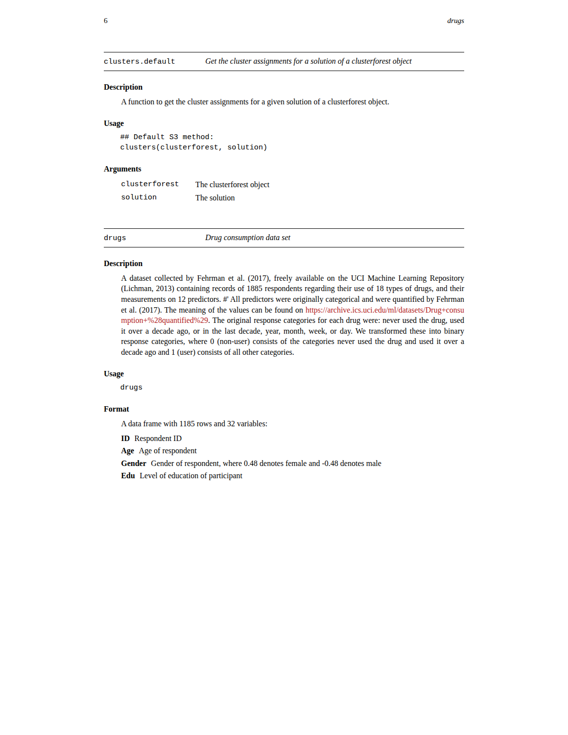6 drugs
clusters.default Get the cluster assignments for a solution of a clusterforest object
Description
A function to get the cluster assignments for a given solution of a clusterforest object.
Usage
## Default S3 method:
clusters(clusterforest, solution)
Arguments
| clusterforest | The clusterforest object |
| solution | The solution |
drugs Drug consumption data set
Description
A dataset collected by Fehrman et al. (2017), freely available on the UCI Machine Learning Repository (Lichman, 2013) containing records of 1885 respondents regarding their use of 18 types of drugs, and their measurements on 12 predictors. #' All predictors were originally categorical and were quantified by Fehrman et al. (2017). The meaning of the values can be found on https://archive.ics.uci.edu/ml/datasets/Drug+consumption+%28quantified%29. The original response categories for each drug were: never used the drug, used it over a decade ago, or in the last decade, year, month, week, or day. We transformed these into binary response categories, where 0 (non-user) consists of the categories never used the drug and used it over a decade ago and 1 (user) consists of all other categories.
Usage
drugs
Format
A data frame with 1185 rows and 32 variables:
ID
Respondent ID
Age
Age of respondent
Gender
Gender of respondent, where 0.48 denotes female and -0.48 denotes male
Edu
Level of education of participant